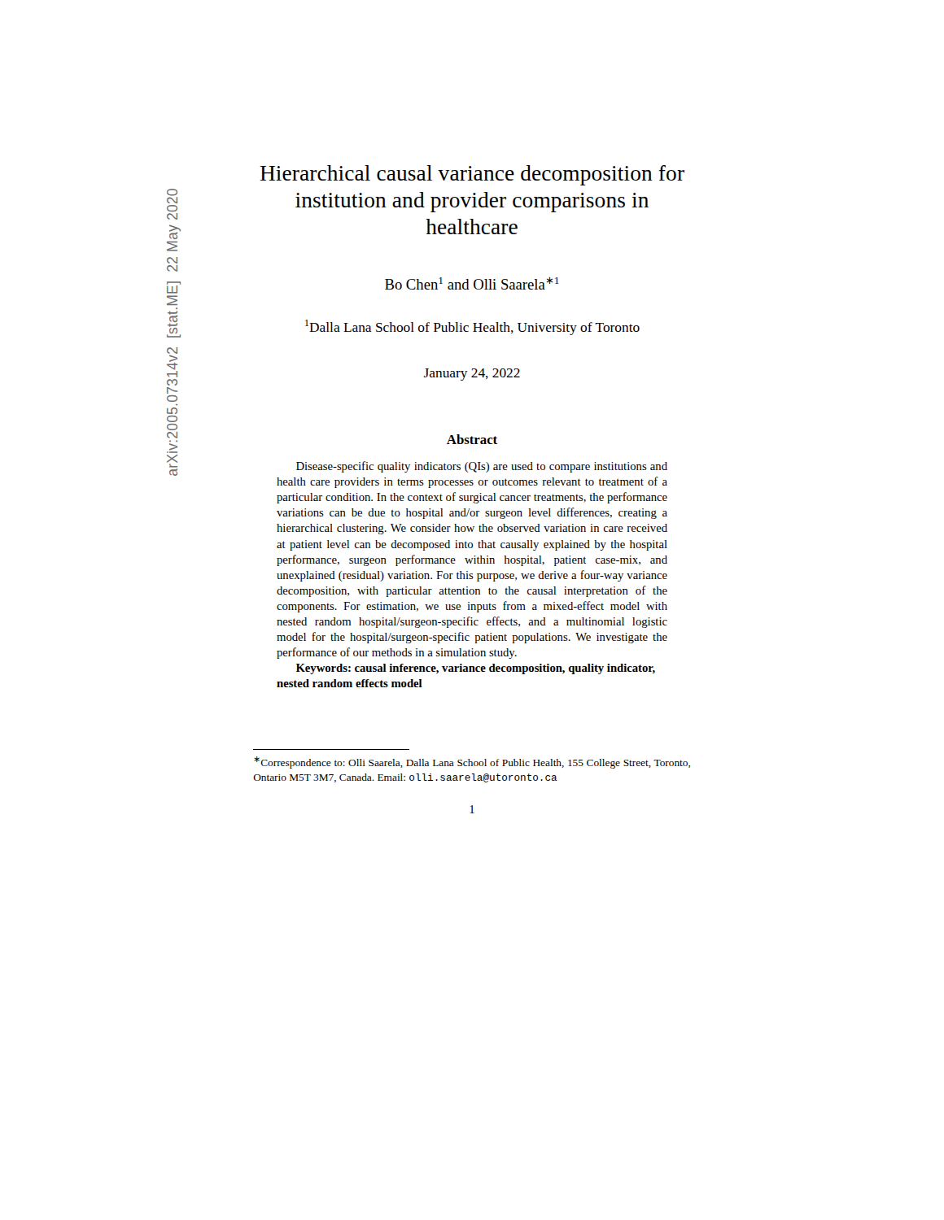arXiv:2005.07314v2 [stat.ME] 22 May 2020
Hierarchical causal variance decomposition for
institution and provider comparisons in healthcare
Bo Chen1 and Olli Saarela∗1
1Dalla Lana School of Public Health, University of Toronto
January 24, 2022
Abstract
Disease-specific quality indicators (QIs) are used to compare institutions and health care providers in terms processes or outcomes relevant to treatment of a particular condition. In the context of surgical cancer treatments, the performance variations can be due to hospital and/or surgeon level differences, creating a hierarchical clustering. We consider how the observed variation in care received at patient level can be decomposed into that causally explained by the hospital performance, surgeon performance within hospital, patient case-mix, and unexplained (residual) variation. For this purpose, we derive a four-way variance decomposition, with particular attention to the causal interpretation of the components. For estimation, we use inputs from a mixed-effect model with nested random hospital/surgeon-specific effects, and a multinomial logistic model for the hospital/surgeon-specific patient populations. We investigate the performance of our methods in a simulation study.
Keywords: causal inference, variance decomposition, quality indicator, nested random effects model
∗Correspondence to: Olli Saarela, Dalla Lana School of Public Health, 155 College Street, Toronto, Ontario M5T 3M7, Canada. Email: olli.saarela@utoronto.ca
1